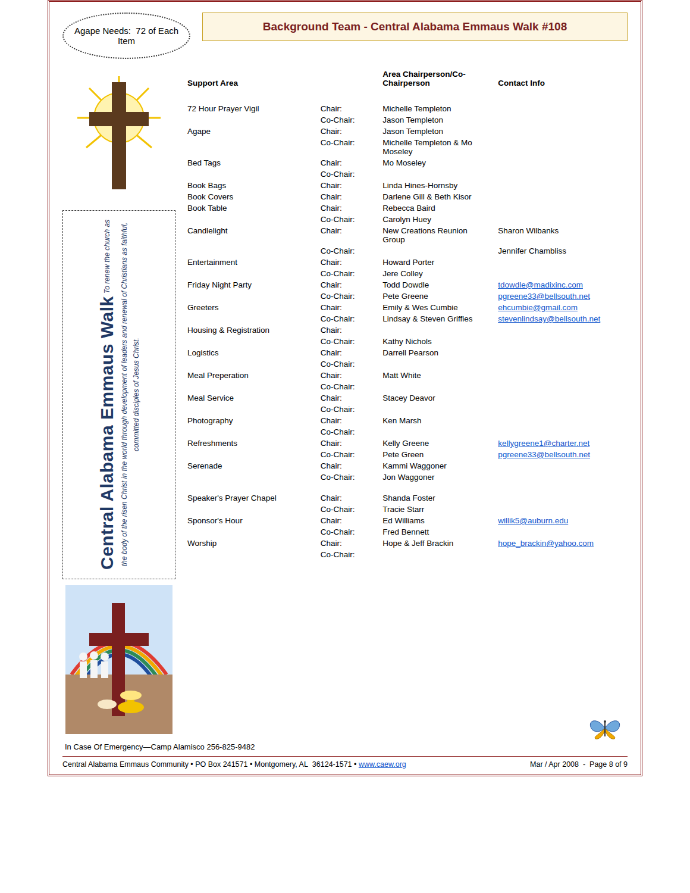Agape Needs: 72 of Each Item
Background Team - Central Alabama Emmaus Walk #108
Central Alabama Emmaus Walk To renew the church as the body of the risen Christ in the world through development of leaders and renewal of Christians as faithful, committed disciples of Jesus Christ.
| Support Area | | Area Chairperson/Co-Chairperson | Contact Info |
| --- | --- | --- | --- |
| 72 Hour Prayer Vigil | Chair: | Michelle Templeton | |
| | Co-Chair: | Jason Templeton | |
| Agape | Chair: | Jason Templeton | |
| | Co-Chair: | Michelle Templeton & Mo Moseley | |
| Bed Tags | Chair: | Mo Moseley | |
| | Co-Chair: | | |
| Book Bags | Chair: | Linda Hines-Hornsby | |
| Book Covers | Chair: | Darlene Gill & Beth Kisor | |
| Book Table | Chair: | Rebecca Baird | |
| | Co-Chair: | Carolyn Huey | |
| Candlelight | Chair: | New Creations Reunion Group | Sharon Wilbanks |
| | Co-Chair: | | Jennifer Chambliss |
| Entertainment | Chair: | Howard Porter | |
| | Co-Chair: | Jere Colley | |
| Friday Night Party | Chair: | Todd Dowdle | tdowdle@madixinc.com |
| | Co-Chair: | Pete Greene | pgreene33@bellsouth.net |
| Greeters | Chair: | Emily & Wes Cumbie | ehcumbie@gmail.com |
| | Co-Chair: | Lindsay & Steven Griffies | stevenlindsay@bellsouth.net |
| Housing & Registration | Chair: | | |
| | Co-Chair: | Kathy Nichols | |
| Logistics | Chair: | Darrell Pearson | |
| | Co-Chair: | | |
| Meal Preperation | Chair: | Matt White | |
| | Co-Chair: | | |
| Meal Service | Chair: | Stacey Deavor | |
| | Co-Chair: | | |
| Photography | Chair: | Ken Marsh | |
| | Co-Chair: | | |
| Refreshments | Chair: | Kelly Greene | kellygreene1@charter.net |
| | Co-Chair: | Pete Green | pgreene33@bellsouth.net |
| Serenade | Chair: | Kammi Waggoner | |
| | Co-Chair: | Jon Waggoner | |
| Speaker's Prayer Chapel | Chair: | Shanda Foster | |
| | Co-Chair: | Tracie Starr | |
| Sponsor's Hour | Chair: | Ed Williams | willik5@auburn.edu |
| | Co-Chair: | Fred Bennett | |
| Worship | Chair: | Hope & Jeff Brackin | hope_brackin@yahoo.com |
| | Co-Chair: | | |
In Case Of Emergency—Camp Alamisco 256-825-9482
Central Alabama Emmaus Community • PO Box 241571 • Montgomery, AL 36124-1571 • www.caew.org
Mar / Apr 2008 - Page 8 of 9